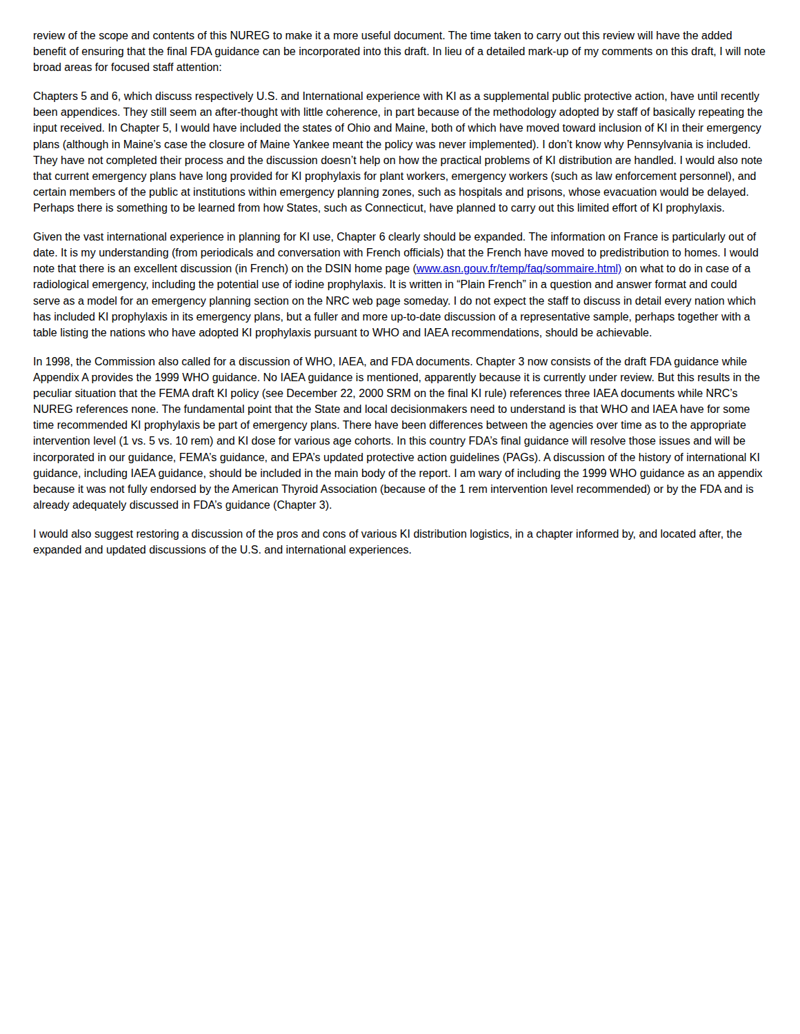review of the scope and contents of this NUREG to make it a more useful document. The time taken to carry out this review will have the added benefit of ensuring that the final FDA guidance can be incorporated into this draft. In lieu of a detailed mark-up of my comments on this draft, I will note broad areas for focused staff attention:
Chapters 5 and 6, which discuss respectively U.S. and International experience with KI as a supplemental public protective action, have until recently been appendices. They still seem an after-thought with little coherence, in part because of the methodology adopted by staff of basically repeating the input received. In Chapter 5, I would have included the states of Ohio and Maine, both of which have moved toward inclusion of KI in their emergency plans (although in Maine’s case the closure of Maine Yankee meant the policy was never implemented). I don’t know why Pennsylvania is included. They have not completed their process and the discussion doesn’t help on how the practical problems of KI distribution are handled. I would also note that current emergency plans have long provided for KI prophylaxis for plant workers, emergency workers (such as law enforcement personnel), and certain members of the public at institutions within emergency planning zones, such as hospitals and prisons, whose evacuation would be delayed. Perhaps there is something to be learned from how States, such as Connecticut, have planned to carry out this limited effort of KI prophylaxis.
Given the vast international experience in planning for KI use, Chapter 6 clearly should be expanded. The information on France is particularly out of date. It is my understanding (from periodicals and conversation with French officials) that the French have moved to predistribution to homes. I would note that there is an excellent discussion (in French) on the DSIN home page (www.asn.gouv.fr/temp/faq/sommaire.html) on what to do in case of a radiological emergency, including the potential use of iodine prophylaxis. It is written in “Plain French” in a question and answer format and could serve as a model for an emergency planning section on the NRC web page someday. I do not expect the staff to discuss in detail every nation which has included KI prophylaxis in its emergency plans, but a fuller and more up-to-date discussion of a representative sample, perhaps together with a table listing the nations who have adopted KI prophylaxis pursuant to WHO and IAEA recommendations, should be achievable.
In 1998, the Commission also called for a discussion of WHO, IAEA, and FDA documents. Chapter 3 now consists of the draft FDA guidance while Appendix A provides the 1999 WHO guidance. No IAEA guidance is mentioned, apparently because it is currently under review. But this results in the peculiar situation that the FEMA draft KI policy (see December 22, 2000 SRM on the final KI rule) references three IAEA documents while NRC’s NUREG references none. The fundamental point that the State and local decisionmakers need to understand is that WHO and IAEA have for some time recommended KI prophylaxis be part of emergency plans. There have been differences between the agencies over time as to the appropriate intervention level (1 vs. 5 vs. 10 rem) and KI dose for various age cohorts. In this country FDA’s final guidance will resolve those issues and will be incorporated in our guidance, FEMA’s guidance, and EPA’s updated protective action guidelines (PAGs). A discussion of the history of international KI guidance, including IAEA guidance, should be included in the main body of the report. I am wary of including the 1999 WHO guidance as an appendix because it was not fully endorsed by the American Thyroid Association (because of the 1 rem intervention level recommended) or by the FDA and is already adequately discussed in FDA’s guidance (Chapter 3).
I would also suggest restoring a discussion of the pros and cons of various KI distribution logistics, in a chapter informed by, and located after, the expanded and updated discussions of the U.S. and international experiences.